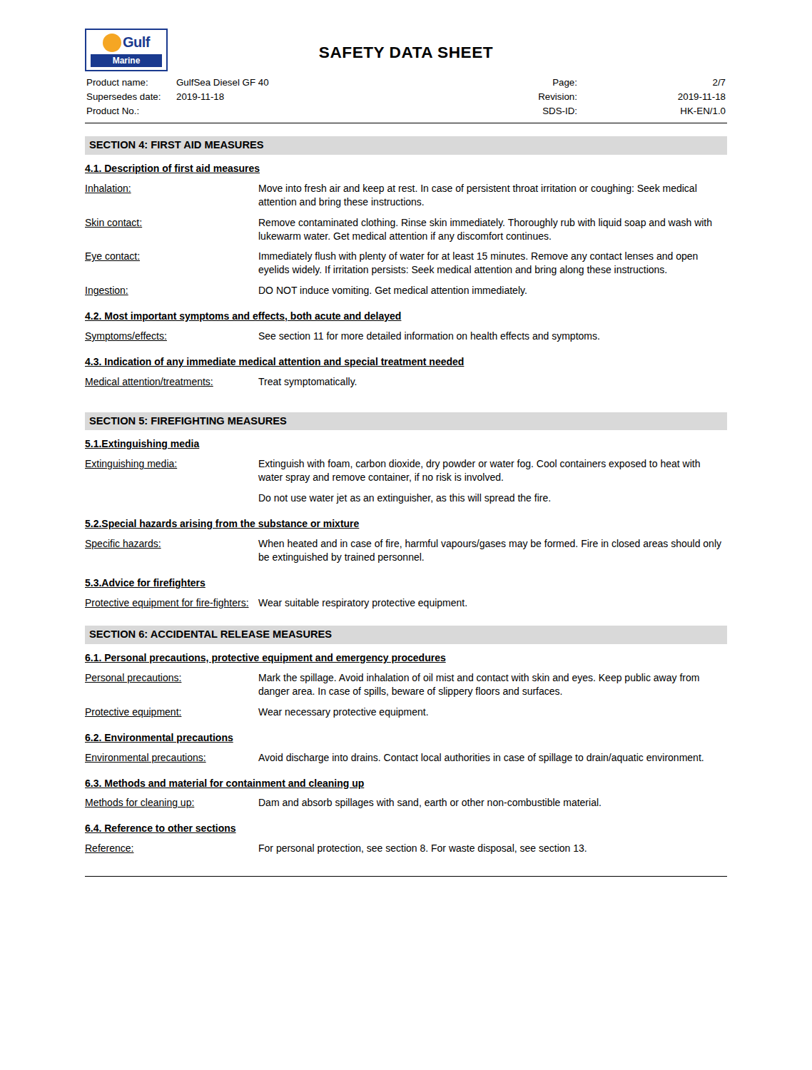Gulf
Marine
SAFETY DATA SHEET
| Product name: | GulfSea Diesel GF 40 | Page: | 2/7 |
| Supersedes date: | 2019-11-18 | Revision: | 2019-11-18 |
| Product No.: | | SDS-ID: | HK-EN/1.0 |
SECTION 4: FIRST AID MEASURES
4.1. Description of first aid measures
| Inhalation: | Move into fresh air and keep at rest. In case of persistent throat irritation or coughing: Seek medical attention and bring these instructions. |
| Skin contact: | Remove contaminated clothing. Rinse skin immediately. Thoroughly rub with liquid soap and wash with lukewarm water. Get medical attention if any discomfort continues. |
| Eye contact: | Immediately flush with plenty of water for at least 15 minutes. Remove any contact lenses and open eyelids widely. If irritation persists: Seek medical attention and bring along these instructions. |
| Ingestion: | DO NOT induce vomiting. Get medical attention immediately. |
4.2. Most important symptoms and effects, both acute and delayed
| Symptoms/effects: | See section 11 for more detailed information on health effects and symptoms. |
4.3. Indication of any immediate medical attention and special treatment needed
| Medical attention/treatments: | Treat symptomatically. |
SECTION 5: FIREFIGHTING MEASURES
5.1.Extinguishing media
| Extinguishing media: | Extinguish with foam, carbon dioxide, dry powder or water fog. Cool containers exposed to heat with water spray and remove container, if no risk is involved. Do not use water jet as an extinguisher, as this will spread the fire. |
5.2.Special hazards arising from the substance or mixture
| Specific hazards: | When heated and in case of fire, harmful vapours/gases may be formed. Fire in closed areas should only be extinguished by trained personnel. |
5.3.Advice for firefighters
| Protective equipment for fire-fighters: | Wear suitable respiratory protective equipment. |
SECTION 6: ACCIDENTAL RELEASE MEASURES
6.1. Personal precautions, protective equipment and emergency procedures
| Personal precautions: | Mark the spillage. Avoid inhalation of oil mist and contact with skin and eyes. Keep public away from danger area. In case of spills, beware of slippery floors and surfaces. |
| Protective equipment: | Wear necessary protective equipment. |
6.2. Environmental precautions
| Environmental precautions: | Avoid discharge into drains. Contact local authorities in case of spillage to drain/aquatic environment. |
6.3. Methods and material for containment and cleaning up
| Methods for cleaning up: | Dam and absorb spillages with sand, earth or other non-combustible material. |
6.4. Reference to other sections
| Reference: | For personal protection, see section 8. For waste disposal, see section 13. |